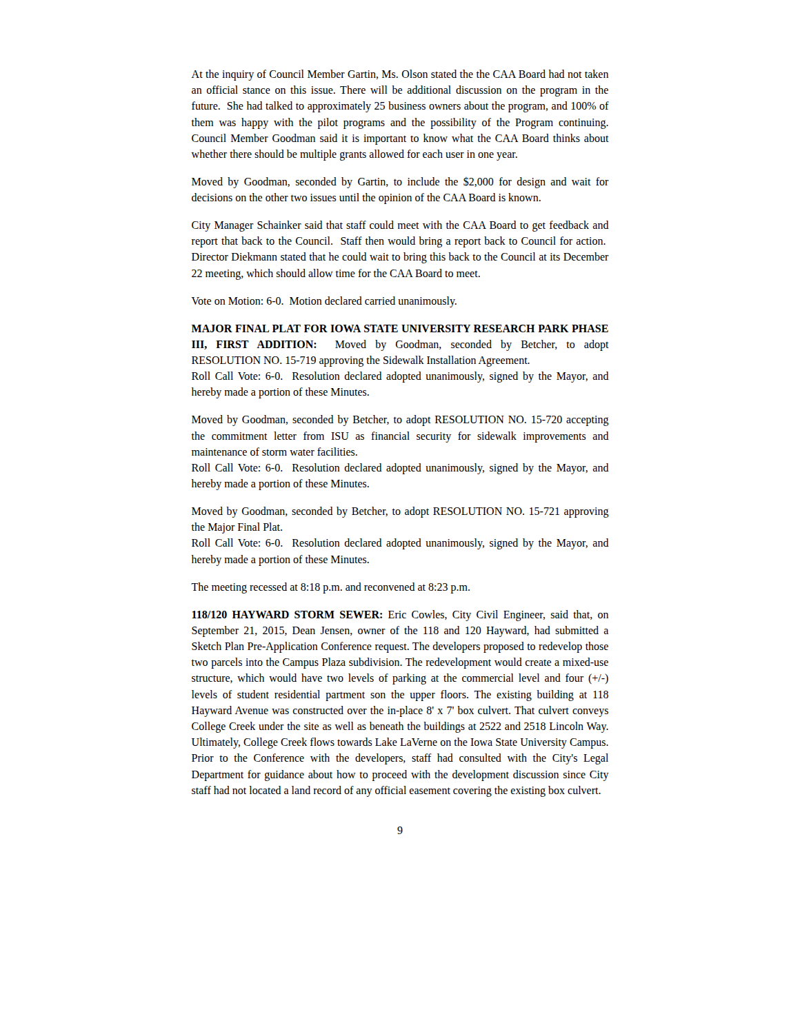At the inquiry of Council Member Gartin, Ms. Olson stated the the CAA Board had not taken an official stance on this issue. There will be additional discussion on the program in the future. She had talked to approximately 25 business owners about the program, and 100% of them was happy with the pilot programs and the possibility of the Program continuing. Council Member Goodman said it is important to know what the CAA Board thinks about whether there should be multiple grants allowed for each user in one year.
Moved by Goodman, seconded by Gartin, to include the $2,000 for design and wait for decisions on the other two issues until the opinion of the CAA Board is known.
City Manager Schainker said that staff could meet with the CAA Board to get feedback and report that back to the Council. Staff then would bring a report back to Council for action. Director Diekmann stated that he could wait to bring this back to the Council at its December 22 meeting, which should allow time for the CAA Board to meet.
Vote on Motion: 6-0. Motion declared carried unanimously.
MAJOR FINAL PLAT FOR IOWA STATE UNIVERSITY RESEARCH PARK PHASE III, FIRST ADDITION: Moved by Goodman, seconded by Betcher, to adopt RESOLUTION NO. 15-719 approving the Sidewalk Installation Agreement.
Roll Call Vote: 6-0. Resolution declared adopted unanimously, signed by the Mayor, and hereby made a portion of these Minutes.
Moved by Goodman, seconded by Betcher, to adopt RESOLUTION NO. 15-720 accepting the commitment letter from ISU as financial security for sidewalk improvements and maintenance of storm water facilities.
Roll Call Vote: 6-0. Resolution declared adopted unanimously, signed by the Mayor, and hereby made a portion of these Minutes.
Moved by Goodman, seconded by Betcher, to adopt RESOLUTION NO. 15-721 approving the Major Final Plat.
Roll Call Vote: 6-0. Resolution declared adopted unanimously, signed by the Mayor, and hereby made a portion of these Minutes.
The meeting recessed at 8:18 p.m. and reconvened at 8:23 p.m.
118/120 HAYWARD STORM SEWER: Eric Cowles, City Civil Engineer, said that, on September 21, 2015, Dean Jensen, owner of the 118 and 120 Hayward, had submitted a Sketch Plan Pre-Application Conference request. The developers proposed to redevelop those two parcels into the Campus Plaza subdivision. The redevelopment would create a mixed-use structure, which would have two levels of parking at the commercial level and four (+/-) levels of student residential partment son the upper floors. The existing building at 118 Hayward Avenue was constructed over the in-place 8' x 7' box culvert. That culvert conveys College Creek under the site as well as beneath the buildings at 2522 and 2518 Lincoln Way. Ultimately, College Creek flows towards Lake LaVerne on the Iowa State University Campus. Prior to the Conference with the developers, staff had consulted with the City's Legal Department for guidance about how to proceed with the development discussion since City staff had not located a land record of any official easement covering the existing box culvert.
9